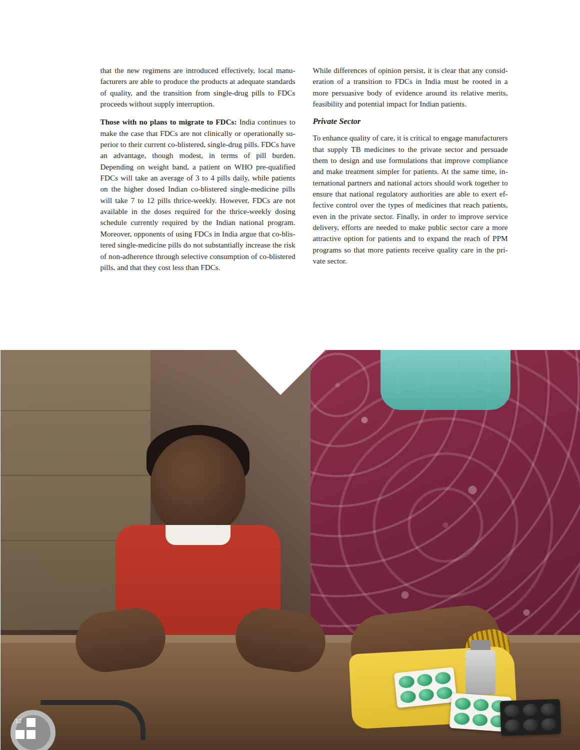that the new regimens are introduced effectively, local manufacturers are able to produce the products at adequate standards of quality, and the transition from single-drug pills to FDCs proceeds without supply interruption.
Those with no plans to migrate to FDCs: India continues to make the case that FDCs are not clinically or operationally superior to their current co-blistered, single-drug pills. FDCs have an advantage, though modest, in terms of pill burden. Depending on weight band, a patient on WHO pre-qualified FDCs will take an average of 3 to 4 pills daily, while patients on the higher dosed Indian co-blistered single-medicine pills will take 7 to 12 pills thrice-weekly. However, FDCs are not available in the doses required for the thrice-weekly dosing schedule currently required by the Indian national program. Moreover, opponents of using FDCs in India argue that co-blistered single-medicine pills do not substantially increase the risk of non-adherence through selective consumption of co-blistered pills, and that they cost less than FDCs.
While differences of opinion persist, it is clear that any consideration of a transition to FDCs in India must be rooted in a more persuasive body of evidence around its relative merits, feasibility and potential impact for Indian patients.
Private Sector
To enhance quality of care, it is critical to engage manufacturers that supply TB medicines to the private sector and persuade them to design and use formulations that improve compliance and make treatment simpler for patients. At the same time, international partners and national actors should work together to ensure that national regulatory authorities are able to exert effective control over the types of medicines that reach patients, even in the private sector. Finally, in order to improve service delivery, efforts are needed to make public sector care a more attractive option for patients and to expand the reach of PPM programs so that more patients receive quality care in the private sector.
12